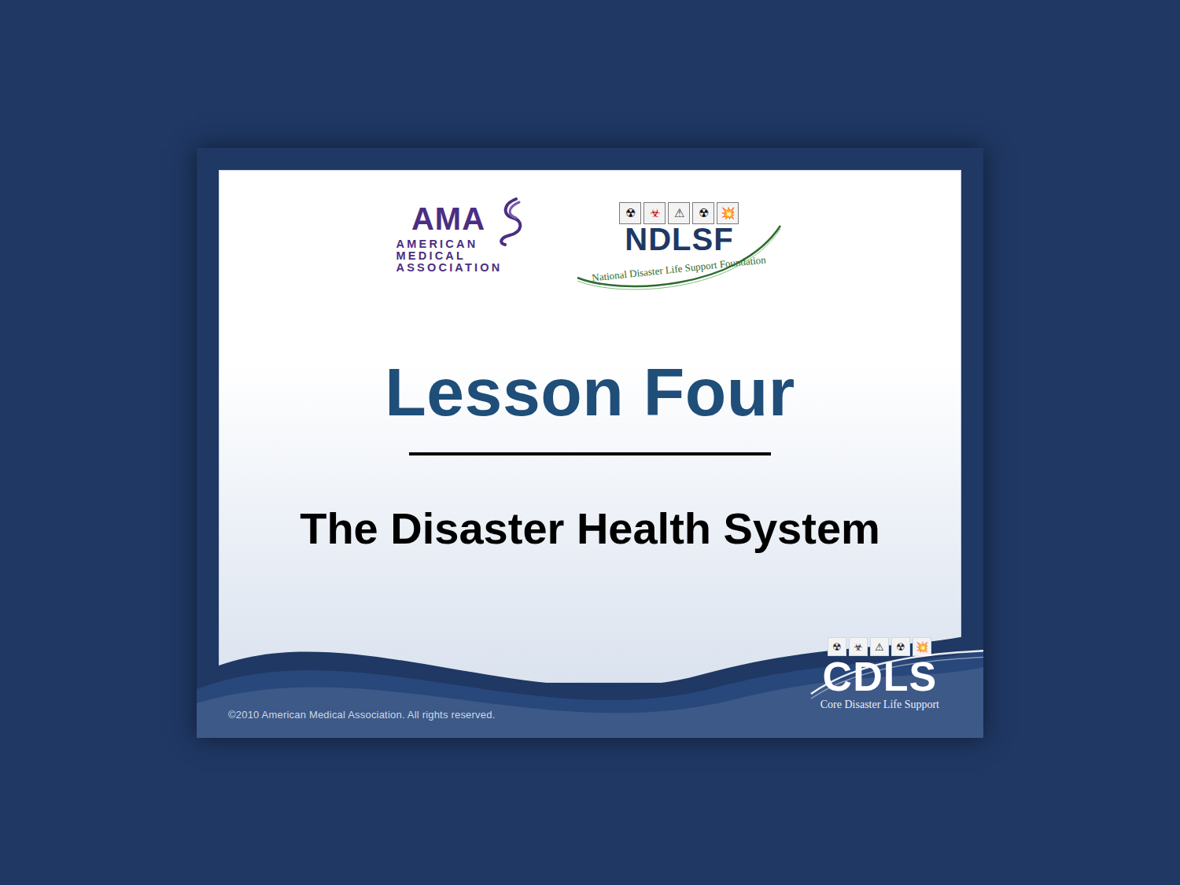AMA
AMERICAN MEDICAL ASSOCIATION
☢
☣
⚠
☢
💥
NDLSF
National Disaster Life Support Foundation
Lesson Four
The Disaster Health System
☢
☣
⚠
☢
💥
CDLS
Core Disaster Life Support
©2010 American Medical Association. All rights reserved.